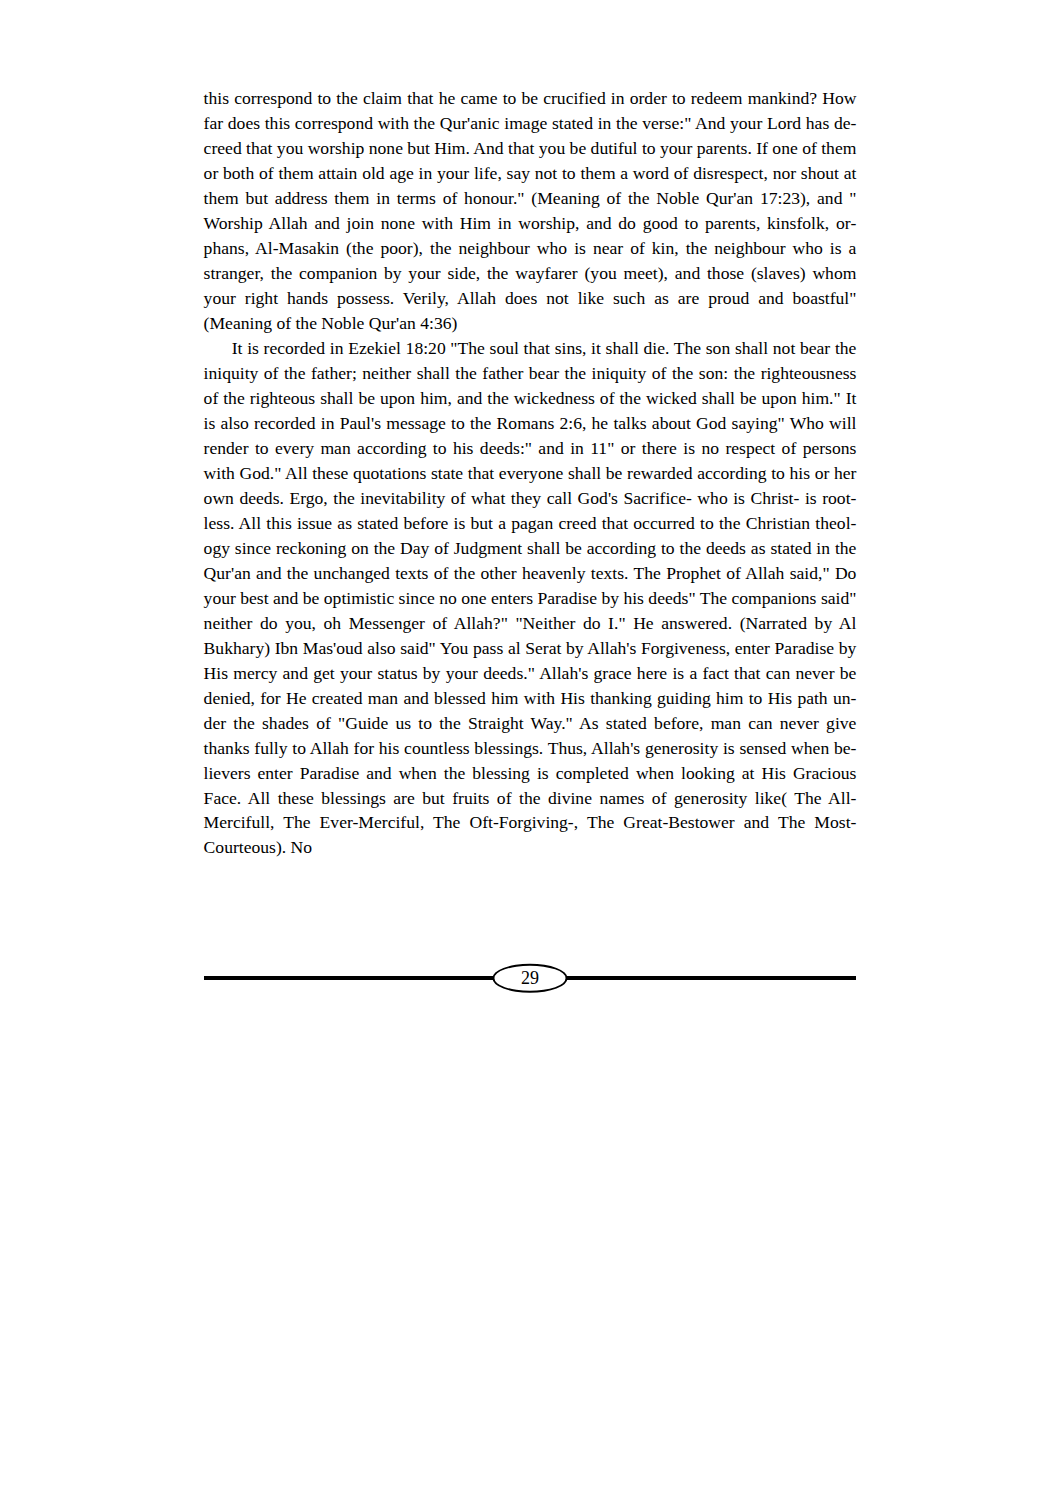this correspond to the claim that he came to be crucified in order to redeem mankind? How far does this correspond with the Qur'anic image stated in the verse:" And your Lord has decreed that you worship none but Him. And that you be dutiful to your parents. If one of them or both of them attain old age in your life, say not to them a word of disrespect, nor shout at them but address them in terms of honour." (Meaning of the Noble Qur'an 17:23), and " Worship Allah and join none with Him in worship, and do good to parents, kinsfolk, orphans, Al-Masakin (the poor), the neighbour who is near of kin, the neighbour who is a stranger, the companion by your side, the wayfarer (you meet), and those (slaves) whom your right hands possess. Verily, Allah does not like such as are proud and boastful" (Meaning of the Noble Qur'an 4:36)
It is recorded in Ezekiel 18:20 "The soul that sins, it shall die. The son shall not bear the iniquity of the father; neither shall the father bear the iniquity of the son: the righteousness of the righteous shall be upon him, and the wickedness of the wicked shall be upon him." It is also recorded in Paul's message to the Romans 2:6, he talks about God saying" Who will render to every man according to his deeds:" and in 11" or there is no respect of persons with God." All these quotations state that everyone shall be rewarded according to his or her own deeds. Ergo, the inevitability of what they call God's Sacrifice- who is Christ- is rootless. All this issue as stated before is but a pagan creed that occurred to the Christian theology since reckoning on the Day of Judgment shall be according to the deeds as stated in the Qur'an and the unchanged texts of the other heavenly texts. The Prophet of Allah said," Do your best and be optimistic since no one enters Paradise by his deeds" The companions said" neither do you, oh Messenger of Allah?" "Neither do I." He answered. (Narrated by Al Bukhary) Ibn Mas'oud also said" You pass al Serat by Allah's Forgiveness, enter Paradise by His mercy and get your status by your deeds." Allah's grace here is a fact that can never be denied, for He created man and blessed him with His thanking guiding him to His path under the shades of "Guide us to the Straight Way." As stated before, man can never give thanks fully to Allah for his countless blessings. Thus, Allah's generosity is sensed when believers enter Paradise and when the blessing is completed when looking at His Gracious Face. All these blessings are but fruits of the divine names of generosity like( The All-Mercifull, The Ever-Merciful, The Oft-Forgiving-, The Great-Bestower and The Most- Courteous). No
29